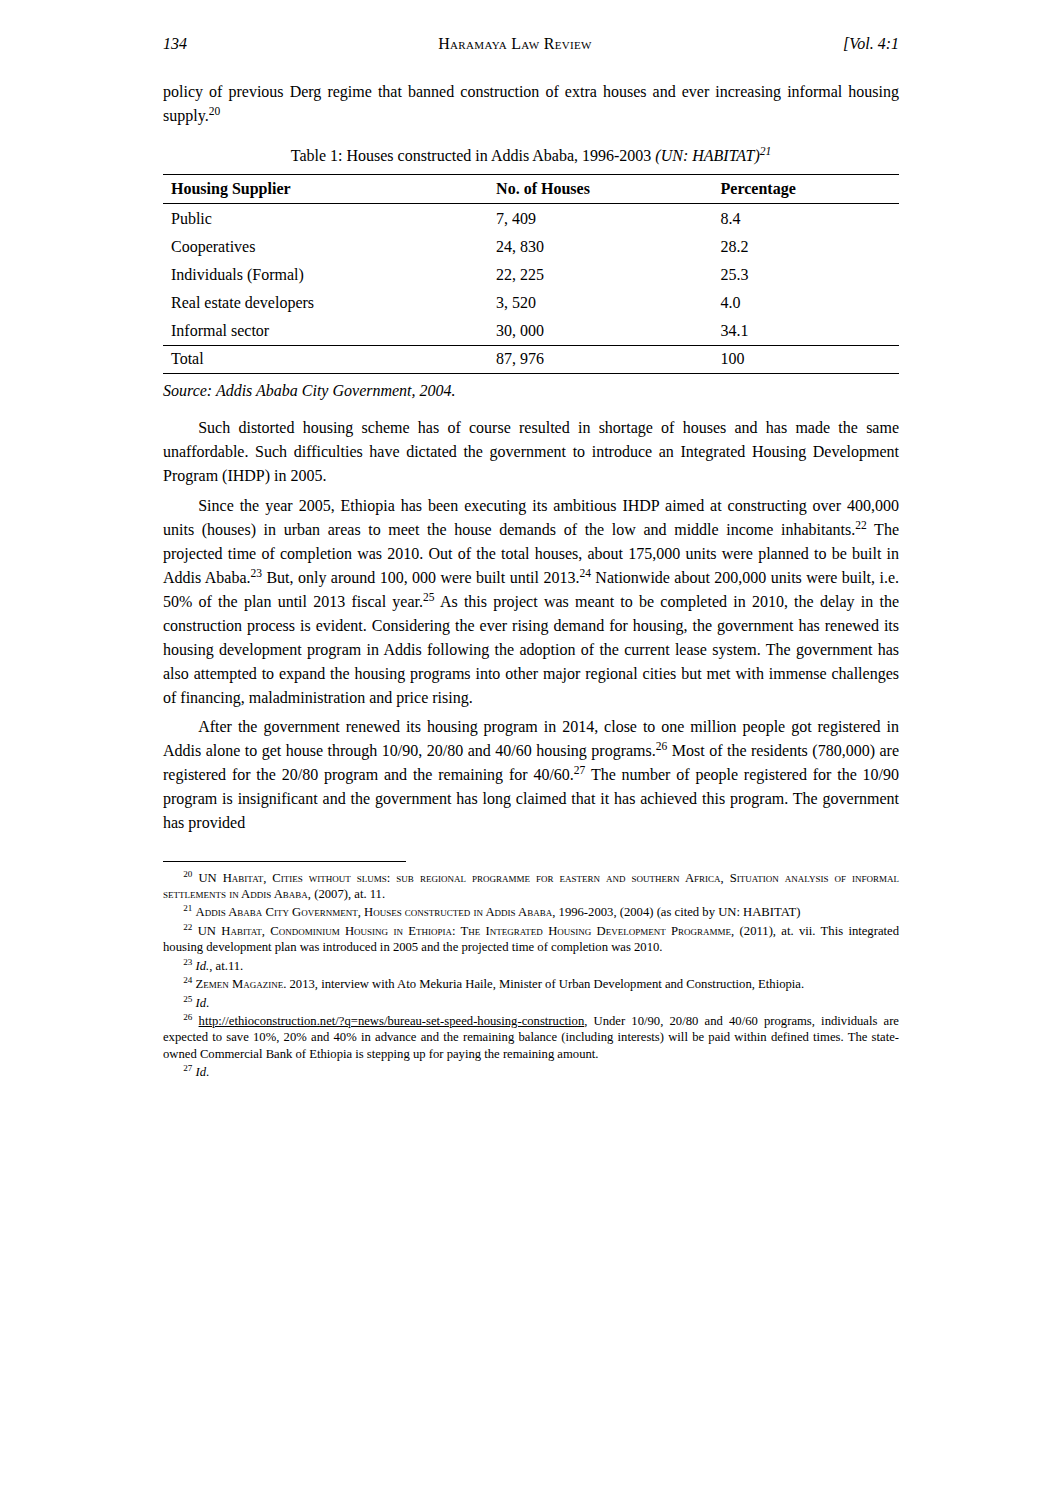134 Haramaya Law Review [Vol. 4:1
policy of previous Derg regime that banned construction of extra houses and ever increasing informal housing supply.20
Table 1: Houses constructed in Addis Ababa, 1996-2003 (UN: HABITAT)21
| Housing Supplier | No. of Houses | Percentage |
| --- | --- | --- |
| Public | 7, 409 | 8.4 |
| Cooperatives | 24, 830 | 28.2 |
| Individuals (Formal) | 22, 225 | 25.3 |
| Real estate developers | 3, 520 | 4.0 |
| Informal sector | 30, 000 | 34.1 |
| Total | 87, 976 | 100 |
Source: Addis Ababa City Government, 2004.
Such distorted housing scheme has of course resulted in shortage of houses and has made the same unaffordable. Such difficulties have dictated the government to introduce an Integrated Housing Development Program (IHDP) in 2005.
Since the year 2005, Ethiopia has been executing its ambitious IHDP aimed at constructing over 400,000 units (houses) in urban areas to meet the house demands of the low and middle income inhabitants.22 The projected time of completion was 2010. Out of the total houses, about 175,000 units were planned to be built in Addis Ababa.23 But, only around 100, 000 were built until 2013.24 Nationwide about 200,000 units were built, i.e. 50% of the plan until 2013 fiscal year.25 As this project was meant to be completed in 2010, the delay in the construction process is evident. Considering the ever rising demand for housing, the government has renewed its housing development program in Addis following the adoption of the current lease system. The government has also attempted to expand the housing programs into other major regional cities but met with immense challenges of financing, maladministration and price rising.
After the government renewed its housing program in 2014, close to one million people got registered in Addis alone to get house through 10/90, 20/80 and 40/60 housing programs.26 Most of the residents (780,000) are registered for the 20/80 program and the remaining for 40/60.27 The number of people registered for the 10/90 program is insignificant and the government has long claimed that it has achieved this program. The government has provided
20 UN Habitat, Cities without slums: sub regional programme for eastern and southern Africa, Situation analysis of informal settlements in Addis Ababa, (2007), at. 11.
21 Addis Ababa City Government, Houses constructed in Addis Ababa, 1996-2003, (2004) (as cited by UN: HABITAT)
22 UN Habitat, Condominium Housing in Ethiopia: The Integrated Housing Development Programme, (2011), at. vii. This integrated housing development plan was introduced in 2005 and the projected time of completion was 2010.
23 Id., at.11.
24 Zemen Magazine. 2013, interview with Ato Mekuria Haile, Minister of Urban Development and Construction, Ethiopia.
25 Id.
26 http://ethioconstruction.net/?q=news/bureau-set-speed-housing-construction, Under 10/90, 20/80 and 40/60 programs, individuals are expected to save 10%, 20% and 40% in advance and the remaining balance (including interests) will be paid within defined times. The state-owned Commercial Bank of Ethiopia is stepping up for paying the remaining amount.
27 Id.